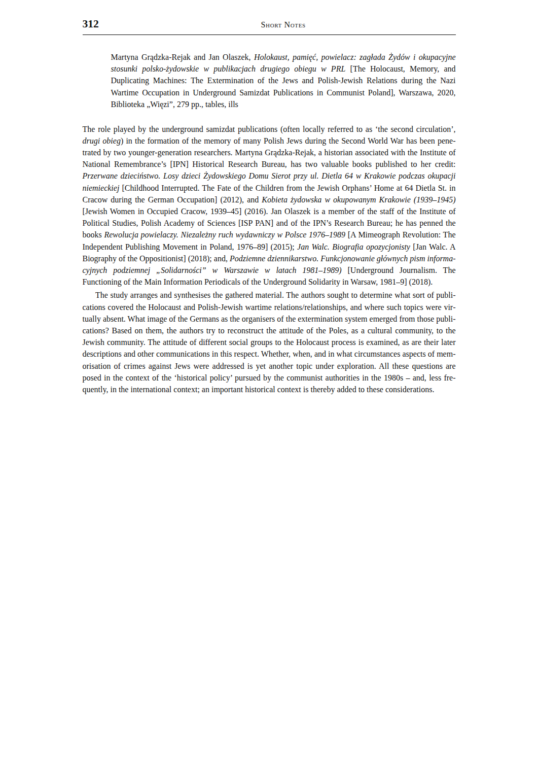312 Short Notes
Martyna Grądzka-Rejak and Jan Olaszek, Holokaust, pamięć, powielacz: zagłada Żydów i okupacyjne stosunki polsko-żydowskie w publikacjach drugiego obiegu w PRL [The Holocaust, Memory, and Duplicating Machines: The Extermination of the Jews and Polish-Jewish Relations during the Nazi Wartime Occupation in Underground Samizdat Publications in Communist Poland], Warszawa, 2020, Biblioteka „Więzi”, 279 pp., tables, ills
The role played by the underground samizdat publications (often locally referred to as ‘the second circulation’, drugi obieg) in the formation of the memory of many Polish Jews during the Second World War has been penetrated by two younger-generation researchers. Martyna Grądzka-Rejak, a historian associated with the Institute of National Remembrance’s [IPN] Historical Research Bureau, has two valuable books published to her credit: Przerwane dzieciństwo. Losy dzieci Żydowskiego Domu Sierot przy ul. Dietla 64 w Krakowie podczas okupacji niemieckiej [Childhood Interrupted. The Fate of the Children from the Jewish Orphans’ Home at 64 Dietla St. in Cracow during the German Occupation] (2012), and Kobieta żydowska w okupowanym Krakowie (1939–1945) [Jewish Women in Occupied Cracow, 1939–45] (2016). Jan Olaszek is a member of the staff of the Institute of Political Studies, Polish Academy of Sciences [ISP PAN] and of the IPN’s Research Bureau; he has penned the books Rewolucja powielaczy. Niezależny ruch wydawniczy w Polsce 1976–1989 [A Mimeograph Revolution: The Independent Publishing Movement in Poland, 1976–89] (2015); Jan Walc. Biografia opozycjonisty [Jan Walc. A Biography of the Oppositionist] (2018); and, Podziemne dziennikarstwo. Funkcjonowanie głównych pism informacyjnych podziemnej „Solidarności” w Warszawie w latach 1981–1989) [Underground Journalism. The Functioning of the Main Information Periodicals of the Underground Solidarity in Warsaw, 1981–9] (2018).
The study arranges and synthesises the gathered material. The authors sought to determine what sort of publications covered the Holocaust and Polish-Jewish wartime relations/relationships, and where such topics were virtually absent. What image of the Germans as the organisers of the extermination system emerged from those publications? Based on them, the authors try to reconstruct the attitude of the Poles, as a cultural community, to the Jewish community. The attitude of different social groups to the Holocaust process is examined, as are their later descriptions and other communications in this respect. Whether, when, and in what circumstances aspects of memorisation of crimes against Jews were addressed is yet another topic under exploration. All these questions are posed in the context of the ‘historical policy’ pursued by the communist authorities in the 1980s – and, less frequently, in the international context; an important historical context is thereby added to these considerations.